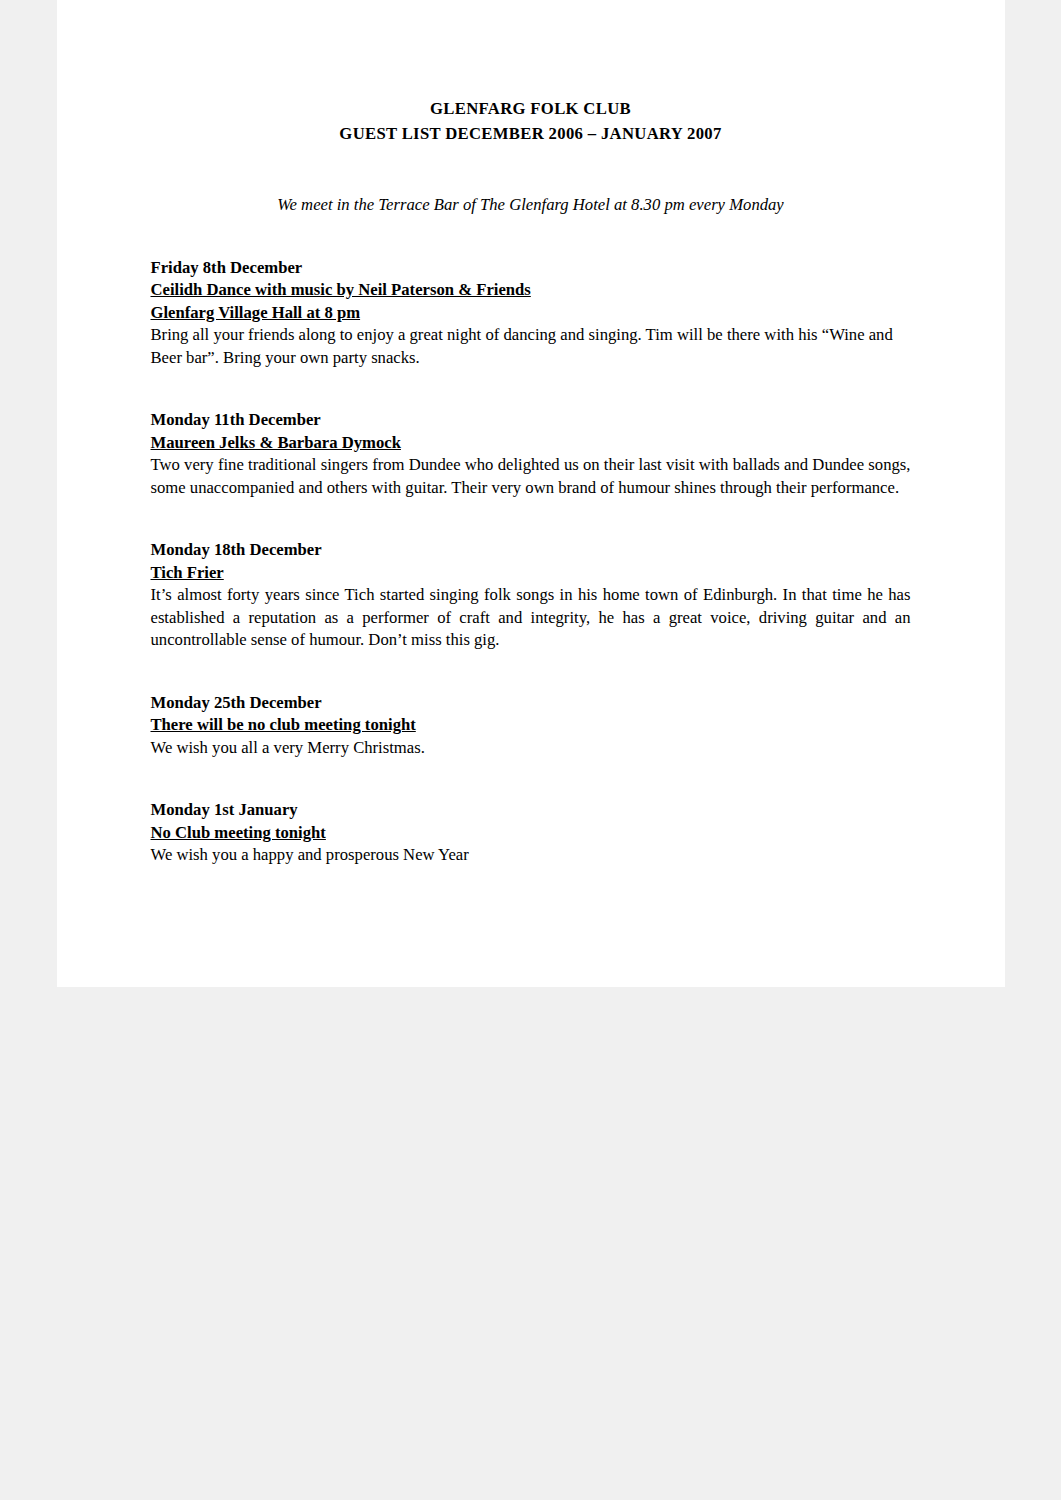GLENFARG FOLK CLUB
GUEST LIST DECEMBER 2006 – JANUARY 2007
We meet in the Terrace Bar of The Glenfarg Hotel at 8.30 pm every Monday
Friday 8th December
Ceilidh Dance with music by Neil Paterson & Friends
Glenfarg Village Hall at 8 pm
Bring all your friends along to enjoy a great night of dancing and singing. Tim will be there with his “Wine and Beer bar”. Bring your own party snacks.
Monday 11th December
Maureen Jelks & Barbara Dymock
Two very fine traditional singers from Dundee who delighted us on their last visit with ballads and Dundee songs, some unaccompanied and others with guitar. Their very own brand of humour shines through their performance.
Monday 18th December
Tich Frier
It’s almost forty years since Tich started singing folk songs in his home town of Edinburgh. In that time he has established a reputation as a performer of craft and integrity, he has a great voice, driving guitar and an uncontrollable sense of humour. Don’t miss this gig.
Monday 25th December
There will be no club meeting tonight
We wish you all a very Merry Christmas.
Monday 1st January
No Club meeting tonight
We wish you a happy and prosperous New Year